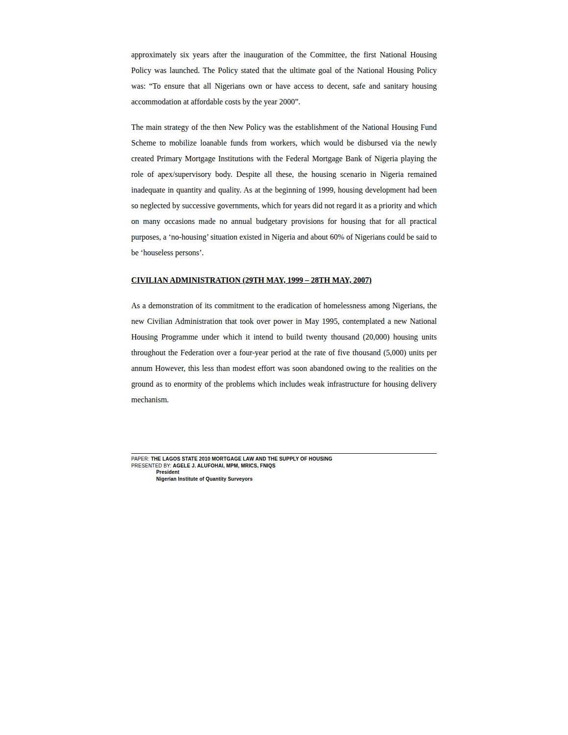approximately six years after the inauguration of the Committee, the first National Housing Policy was launched. The Policy stated that the ultimate goal of the National Housing Policy was: “To ensure that all Nigerians own or have access to decent, safe and sanitary housing accommodation at affordable costs by the year 2000”.
The main strategy of the then New Policy was the establishment of the National Housing Fund Scheme to mobilize loanable funds from workers, which would be disbursed via the newly created Primary Mortgage Institutions with the Federal Mortgage Bank of Nigeria playing the role of apex/supervisory body. Despite all these, the housing scenario in Nigeria remained inadequate in quantity and quality. As at the beginning of 1999, housing development had been so neglected by successive governments, which for years did not regard it as a priority and which on many occasions made no annual budgetary provisions for housing that for all practical purposes, a ‘no-housing’ situation existed in Nigeria and about 60% of Nigerians could be said to be ‘houseless persons’.
CIVILIAN ADMINISTRATION (29TH MAY, 1999 – 28TH MAY, 2007)
As a demonstration of its commitment to the eradication of homelessness among Nigerians, the new Civilian Administration that took over power in May 1995, contemplated a new National Housing Programme under which it intend to build twenty thousand (20,000) housing units throughout the Federation over a four-year period at the rate of five thousand (5,000) units per annum However, this less than modest effort was soon abandoned owing to the realities on the ground as to enormity of the problems which includes weak infrastructure for housing delivery mechanism.
PAPER: THE LAGOS STATE 2010 MORTGAGE LAW AND THE SUPPLY OF HOUSING
PRESENTED BY: AGELE J. ALUFOHAI, MPM, MRICS, FNIQS President Nigerian Institute of Quantity Surveyors